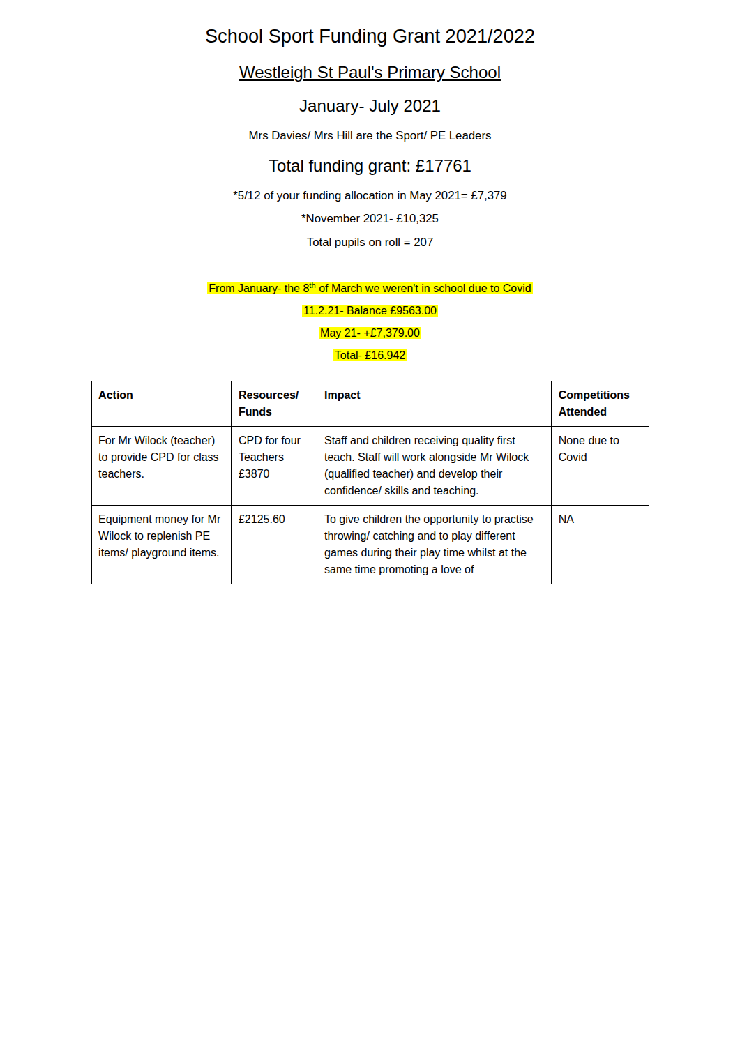School Sport Funding Grant 2021/2022
Westleigh St Paul's Primary School
January- July 2021
Mrs Davies/ Mrs Hill are the Sport/ PE Leaders
Total funding grant: £17761
*5/12 of your funding allocation in May 2021= £7,379
*November 2021- £10,325
Total pupils on roll = 207
From January- the 8th of March we weren't in school due to Covid
11.2.21- Balance £9563.00
May 21- +£7,379.00
Total- £16.942
| Action | Resources/ Funds | Impact | Competitions Attended |
| --- | --- | --- | --- |
| For Mr Wilock (teacher) to provide CPD for class teachers. | CPD for four Teachers £3870 | Staff and children receiving quality first teach. Staff will work alongside Mr Wilock (qualified teacher) and develop their confidence/ skills and teaching. | None due to Covid |
| Equipment money for Mr Wilock to replenish PE items/ playground items. | £2125.60 | To give children the opportunity to practise throwing/ catching and to play different games during their play time whilst at the same time promoting a love of | NA |